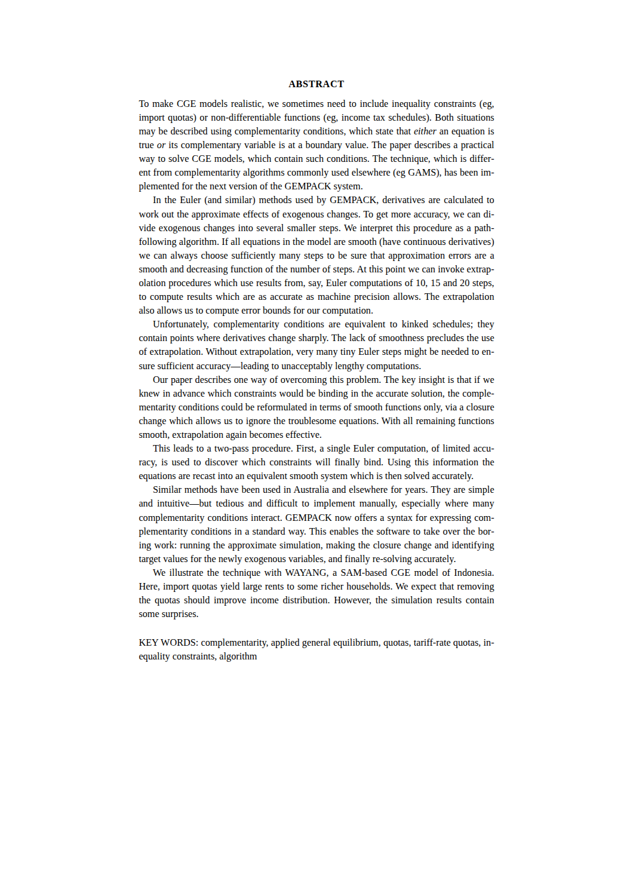ABSTRACT
To make CGE models realistic, we sometimes need to include inequality constraints (eg, import quotas) or non-differentiable functions (eg, income tax schedules). Both situations may be described using complementarity conditions, which state that either an equation is true or its complementary variable is at a boundary value. The paper describes a practical way to solve CGE models, which contain such conditions. The technique, which is different from complementarity algorithms commonly used elsewhere (eg GAMS), has been implemented for the next version of the GEMPACK system.
In the Euler (and similar) methods used by GEMPACK, derivatives are calculated to work out the approximate effects of exogenous changes. To get more accuracy, we can divide exogenous changes into several smaller steps. We interpret this procedure as a path-following algorithm. If all equations in the model are smooth (have continuous derivatives) we can always choose sufficiently many steps to be sure that approximation errors are a smooth and decreasing function of the number of steps. At this point we can invoke extrapolation procedures which use results from, say, Euler computations of 10, 15 and 20 steps, to compute results which are as accurate as machine precision allows. The extrapolation also allows us to compute error bounds for our computation.
Unfortunately, complementarity conditions are equivalent to kinked schedules; they contain points where derivatives change sharply. The lack of smoothness precludes the use of extrapolation. Without extrapolation, very many tiny Euler steps might be needed to ensure sufficient accuracy—leading to unacceptably lengthy computations.
Our paper describes one way of overcoming this problem. The key insight is that if we knew in advance which constraints would be binding in the accurate solution, the complementarity conditions could be reformulated in terms of smooth functions only, via a closure change which allows us to ignore the troublesome equations. With all remaining functions smooth, extrapolation again becomes effective.
This leads to a two-pass procedure. First, a single Euler computation, of limited accuracy, is used to discover which constraints will finally bind. Using this information the equations are recast into an equivalent smooth system which is then solved accurately.
Similar methods have been used in Australia and elsewhere for years. They are simple and intuitive—but tedious and difficult to implement manually, especially where many complementarity conditions interact. GEMPACK now offers a syntax for expressing complementarity conditions in a standard way. This enables the software to take over the boring work: running the approximate simulation, making the closure change and identifying target values for the newly exogenous variables, and finally re-solving accurately.
We illustrate the technique with WAYANG, a SAM-based CGE model of Indonesia. Here, import quotas yield large rents to some richer households. We expect that removing the quotas should improve income distribution. However, the simulation results contain some surprises.
KEY WORDS: complementarity, applied general equilibrium, quotas, tariff-rate quotas, inequality constraints, algorithm